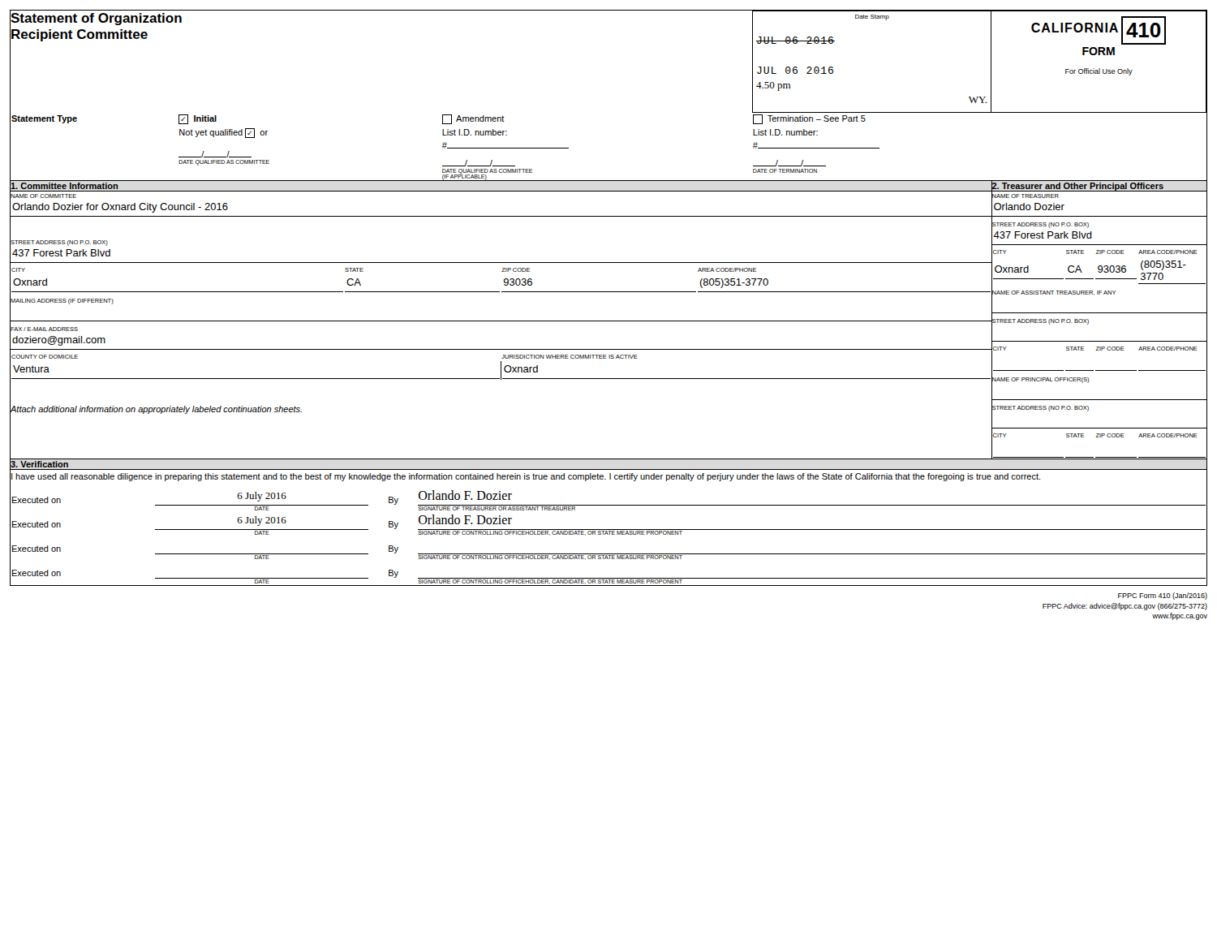| Statement of Organization Recipient Committee | Date Stamp JUL 06 2016 JUL 06 2016 4.50 pm WY. | CALIFORNIA 410 FORM For Official Use Only |
| / Statement Type / ✓ Initial Not yet qualified ✓ or / / Date qualified as committee / Amendment List I.D. number: # / / Date qualified as committee (If applicable) / Termination – See Part 5 List I.D. number: # / / Date of Termination / |
| 1. Committee Information | 2. Treasurer and Other Principal Officers |
| Name of Committee Orlando Dozier for Oxnard City Council - 2016 Street Address (No P.O. Box) 437 Forest Park Blvd / City / State / Zip Code / Area Code/Phone / / Oxnard / CA / 93036 / (805)351-3770 / Mailing Address (If Different) Fax / E-Mail Address doziero@gmail.com / County of Domicile / Jurisdiction Where Committee is Active / / Ventura / Oxnard / Attach additional information on appropriately labeled continuation sheets. | Name of Treasurer Orlando Dozier Street Address (No P.O. Box) 437 Forest Park Blvd / City / State / Zip Code / Area Code/Phone / / Oxnard / CA / 93036 / (805)351-3770 / Name of Assistant Treasurer, If Any Street Address (No P.O. Box) / City / State / Zip Code / Area Code/Phone / Name of Principal Officer(s) Street Address (No P.O. Box) / City / State / Zip Code / Area Code/Phone / |
| 3. Verification |
| I have used all reasonable diligence in preparing this statement and to the best of my knowledge the information contained herein is true and complete. I certify under penalty of perjury under the laws of the State of California that the foregoing is true and correct. / Executed on / 6 July 2016 Date / By / Orlando F. Dozier Signature of Treasurer or Assistant Treasurer / / Executed on / 6 July 2016 Date / By / Orlando F. Dozier Signature of Controlling Officeholder, Candidate, or State Measure Proponent / / Executed on / Date / By / Signature of Controlling Officeholder, Candidate, or State Measure Proponent / / Executed on / Date / By / Signature of Controlling Officeholder, Candidate, or State Measure Proponent / |
FPPC Form 410 (Jan/2016)
FPPC Advice: advice@fppc.ca.gov (866/275-3772)
www.fppc.ca.gov